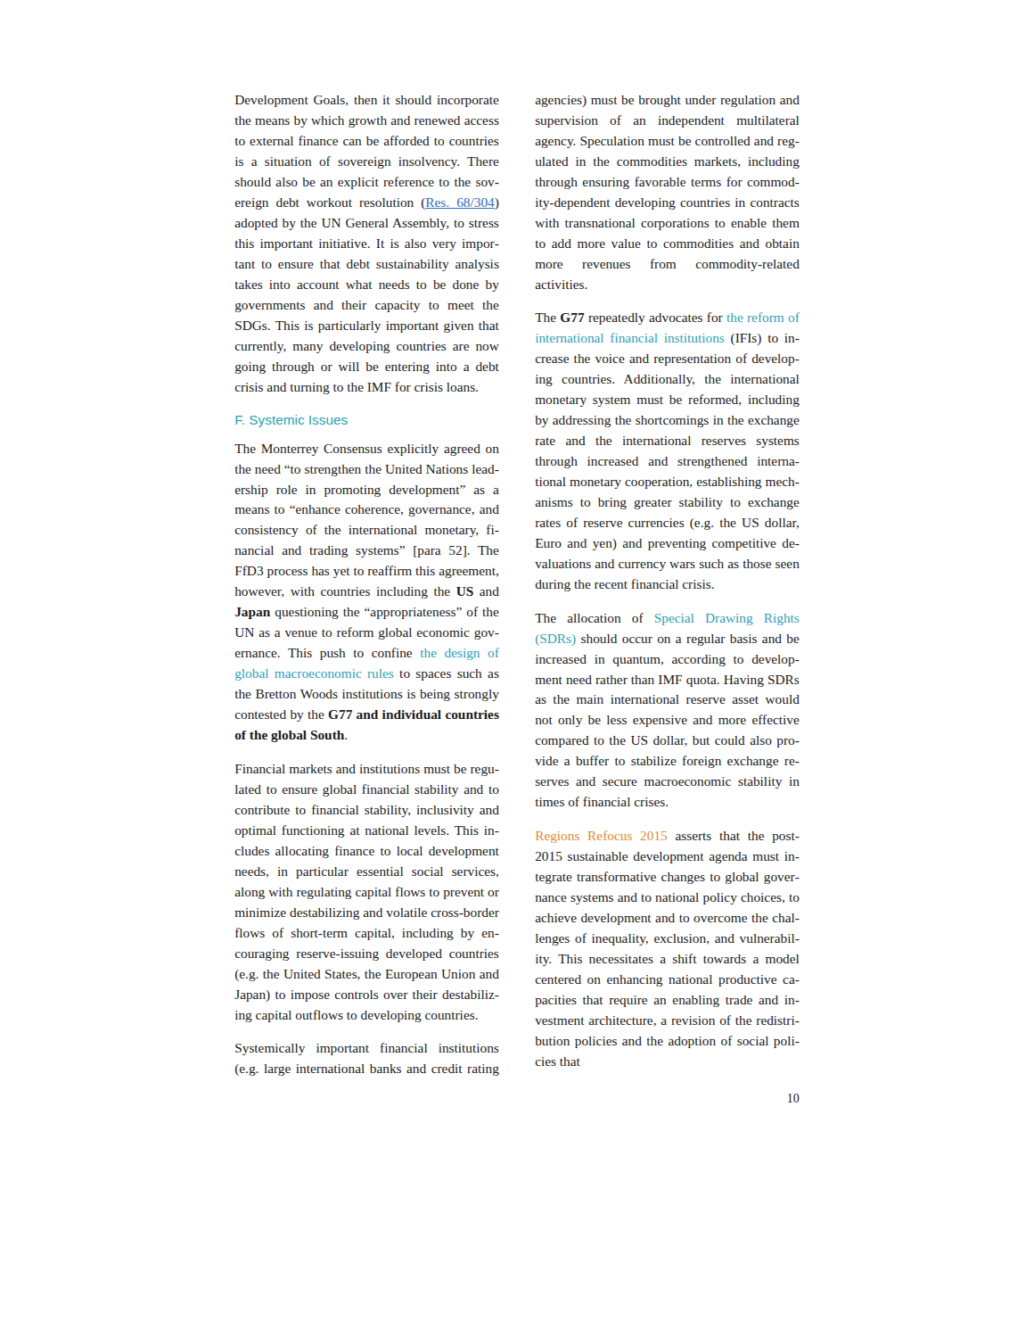Development Goals, then it should incorporate the means by which growth and renewed access to external finance can be afforded to countries is a situation of sovereign insolvency. There should also be an explicit reference to the sovereign debt workout resolution (Res. 68/304) adopted by the UN General Assembly, to stress this important initiative. It is also very important to ensure that debt sustainability analysis takes into account what needs to be done by governments and their capacity to meet the SDGs. This is particularly important given that currently, many developing countries are now going through or will be entering into a debt crisis and turning to the IMF for crisis loans.
F. Systemic Issues
The Monterrey Consensus explicitly agreed on the need “to strengthen the United Nations leadership role in promoting development” as a means to “enhance coherence, governance, and consistency of the international monetary, financial and trading systems” [para 52]. The FfD3 process has yet to reaffirm this agreement, however, with countries including the US and Japan questioning the “appropriateness” of the UN as a venue to reform global economic governance. This push to confine the design of global macroeconomic rules to spaces such as the Bretton Woods institutions is being strongly contested by the G77 and individual countries of the global South.
Financial markets and institutions must be regulated to ensure global financial stability and to contribute to financial stability, inclusivity and optimal functioning at national levels. This includes allocating finance to local development needs, in particular essential social services, along with regulating capital flows to prevent or minimize destabilizing and volatile cross-border flows of short-term capital, including by encouraging reserve-issuing developed countries (e.g. the United States, the European Union and Japan) to impose controls over their destabilizing capital outflows to developing countries.
Systemically important financial institutions (e.g. large international banks and credit rating agencies) must be brought under regulation and supervision of an independent multilateral agency. Speculation must be controlled and regulated in the commodities markets, including through ensuring favorable terms for commodity-dependent developing countries in contracts with transnational corporations to enable them to add more value to commodities and obtain more revenues from commodity-related activities.
The G77 repeatedly advocates for the reform of international financial institutions (IFIs) to increase the voice and representation of developing countries. Additionally, the international monetary system must be reformed, including by addressing the shortcomings in the exchange rate and the international reserves systems through increased and strengthened international monetary cooperation, establishing mechanisms to bring greater stability to exchange rates of reserve currencies (e.g. the US dollar, Euro and yen) and preventing competitive devaluations and currency wars such as those seen during the recent financial crisis.
The allocation of Special Drawing Rights (SDRs) should occur on a regular basis and be increased in quantum, according to development need rather than IMF quota. Having SDRs as the main international reserve asset would not only be less expensive and more effective compared to the US dollar, but could also provide a buffer to stabilize foreign exchange reserves and secure macroeconomic stability in times of financial crises.
Regions Refocus 2015 asserts that the post-2015 sustainable development agenda must integrate transformative changes to global governance systems and to national policy choices, to achieve development and to overcome the challenges of inequality, exclusion, and vulnerability. This necessitates a shift towards a model centered on enhancing national productive capacities that require an enabling trade and investment architecture, a revision of the redistribution policies and the adoption of social policies that
10